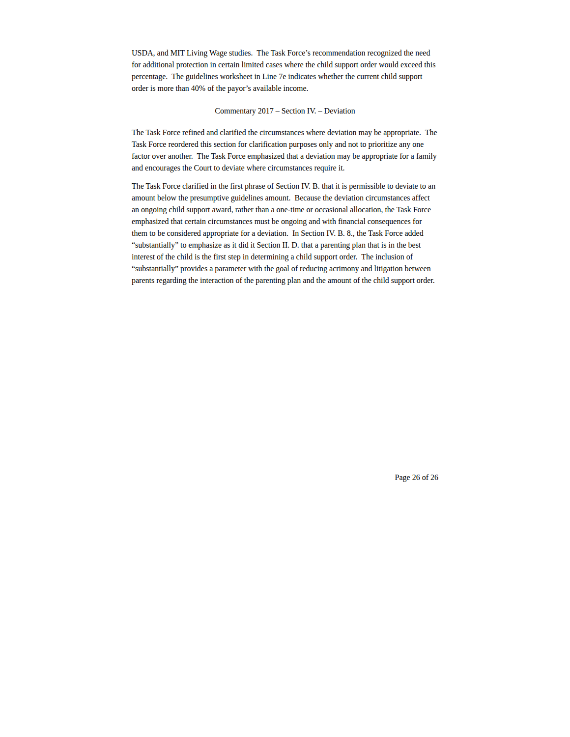USDA, and MIT Living Wage studies. The Task Force’s recommendation recognized the need for additional protection in certain limited cases where the child support order would exceed this percentage. The guidelines worksheet in Line 7e indicates whether the current child support order is more than 40% of the payor’s available income.
Commentary 2017 – Section IV. – Deviation
The Task Force refined and clarified the circumstances where deviation may be appropriate. The Task Force reordered this section for clarification purposes only and not to prioritize any one factor over another. The Task Force emphasized that a deviation may be appropriate for a family and encourages the Court to deviate where circumstances require it.
The Task Force clarified in the first phrase of Section IV. B. that it is permissible to deviate to an amount below the presumptive guidelines amount. Because the deviation circumstances affect an ongoing child support award, rather than a one-time or occasional allocation, the Task Force emphasized that certain circumstances must be ongoing and with financial consequences for them to be considered appropriate for a deviation. In Section IV. B. 8., the Task Force added “substantially” to emphasize as it did it Section II. D. that a parenting plan that is in the best interest of the child is the first step in determining a child support order. The inclusion of “substantially” provides a parameter with the goal of reducing acrimony and litigation between parents regarding the interaction of the parenting plan and the amount of the child support order.
Page 26 of 26